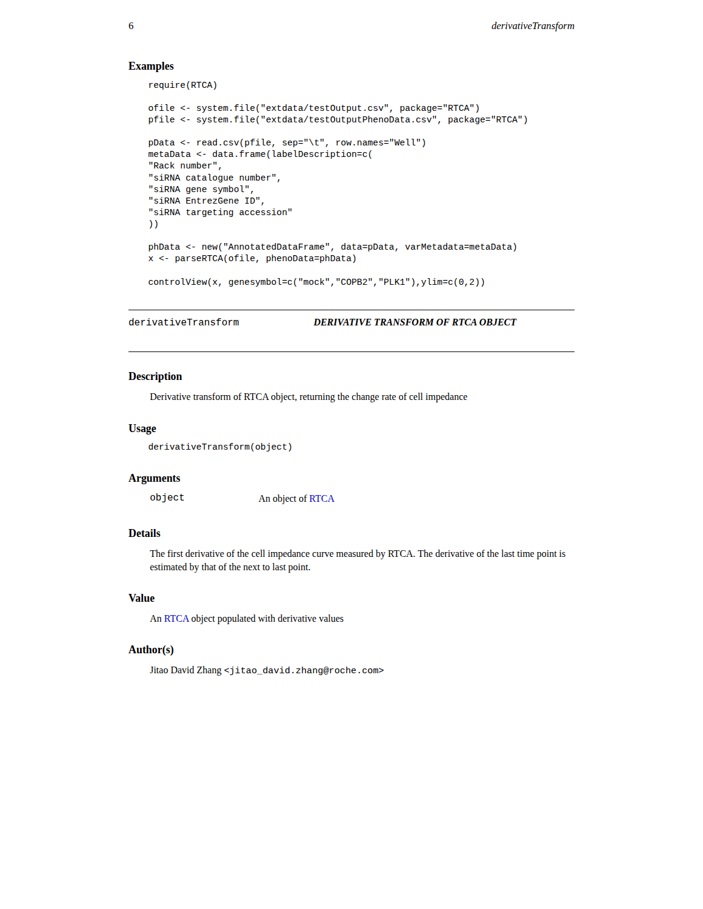6 derivativeTransform
Examples
require(RTCA)

ofile <- system.file("extdata/testOutput.csv", package="RTCA")
pfile <- system.file("extdata/testOutputPhenoData.csv", package="RTCA")

pData <- read.csv(pfile, sep="\t", row.names="Well")
metaData <- data.frame(labelDescription=c(
"Rack number",
"siRNA catalogue number",
"siRNA gene symbol",
"siRNA EntrezGene ID",
"siRNA targeting accession"
))

phData <- new("AnnotatedDataFrame", data=pData, varMetadata=metaData)
x <- parseRTCA(ofile, phenoData=phData)

controlView(x, genesymbol=c("mock","COPB2","PLK1"),ylim=c(0,2))
derivativeTransform DERIVATIVE TRANSFORM OF RTCA OBJECT
Description
Derivative transform of RTCA object, returning the change rate of cell impedance
Usage
derivativeTransform(object)
Arguments
| object | An object of RTCA |
Details
The first derivative of the cell impedance curve measured by RTCA. The derivative of the last time point is estimated by that of the next to last point.
Value
An RTCA object populated with derivative values
Author(s)
Jitao David Zhang <jitao_david.zhang@roche.com>